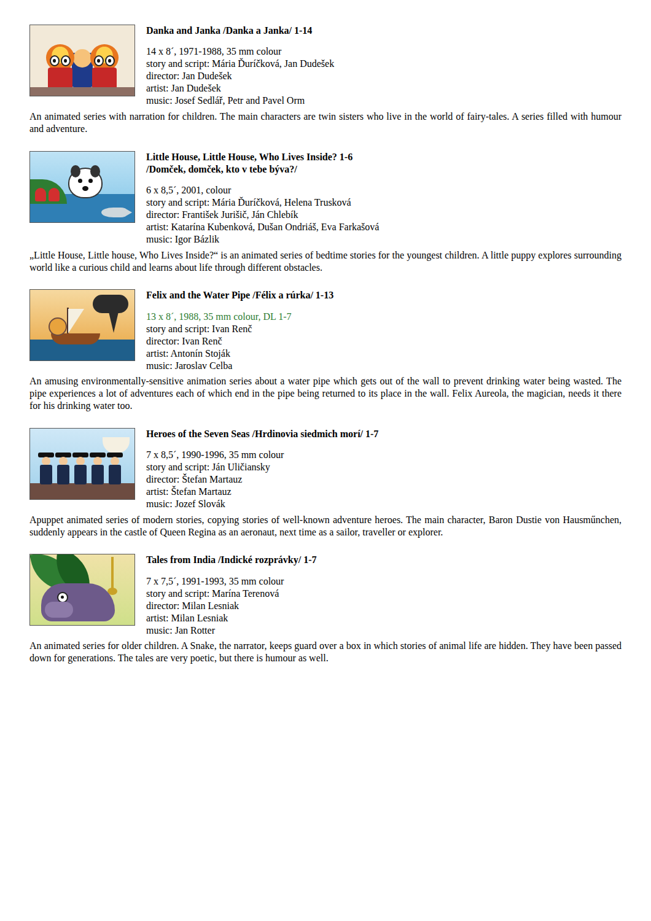Danka and Janka /Danka a Janka/ 1-14
14 x 8´, 1971-1988, 35 mm colour story and script: Mária Ďuríčková, Jan Dudešek director: Jan Dudešek artist: Jan Dudešek music: Josef Sedlář, Petr and Pavel Orm
An animated series with narration for children. The main characters are twin sisters who live in the world of fairy-tales. A series filled with humour and adventure.
Little House, Little House, Who Lives Inside? 1-6
/Domček, domček, kto v tebe býva?/
6 x 8,5´, 2001, colour story and script: Mária Ďuríčková, Helena Trusková director: František Jurišič, Ján Chlebík artist: Katarína Kubenková, Dušan Ondriáš, Eva Farkašová music: Igor Bázlik
„Little House, Little house, Who Lives Inside?“ is an animated series of bedtime stories for the youngest children. A little puppy explores surrounding world like a curious child and learns about life through different obstacles.
Felix and the Water Pipe /Félix a rúrka/ 1-13
13 x 8´, 1988, 35 mm colour, DL 1-7 story and script: Ivan Renč director: Ivan Renč artist: Antonín Stoják music: Jaroslav Celba
An amusing environmentally-sensitive animation series about a water pipe which gets out of the wall to prevent drinking water being wasted. The pipe experiences a lot of adventures each of which end in the pipe being returned to its place in the wall. Felix Aureola, the magician, needs it there for his drinking water too.
Heroes of the Seven Seas /Hrdinovia siedmich morí/ 1-7
7 x 8,5´, 1990-1996, 35 mm colour story and script: Ján Uličiansky director: Štefan Martauz artist: Štefan Martauz music: Jozef Slovák
Apuppet animated series of modern stories, copying stories of well-known adventure heroes. The main character, Baron Dustie von Hausműnchen, suddenly appears in the castle of Queen Regina as an aeronaut, next time as a sailor, traveller or explorer.
Tales from India /Indické rozprávky/ 1-7
7 x 7,5´, 1991-1993, 35 mm colour story and script: Marína Terenová director: Milan Lesniak artist: Milan Lesniak music: Jan Rotter
An animated series for older children. A Snake, the narrator, keeps guard over a box in which stories of animal life are hidden. They have been passed down for generations. The tales are very poetic, but there is humour as well.